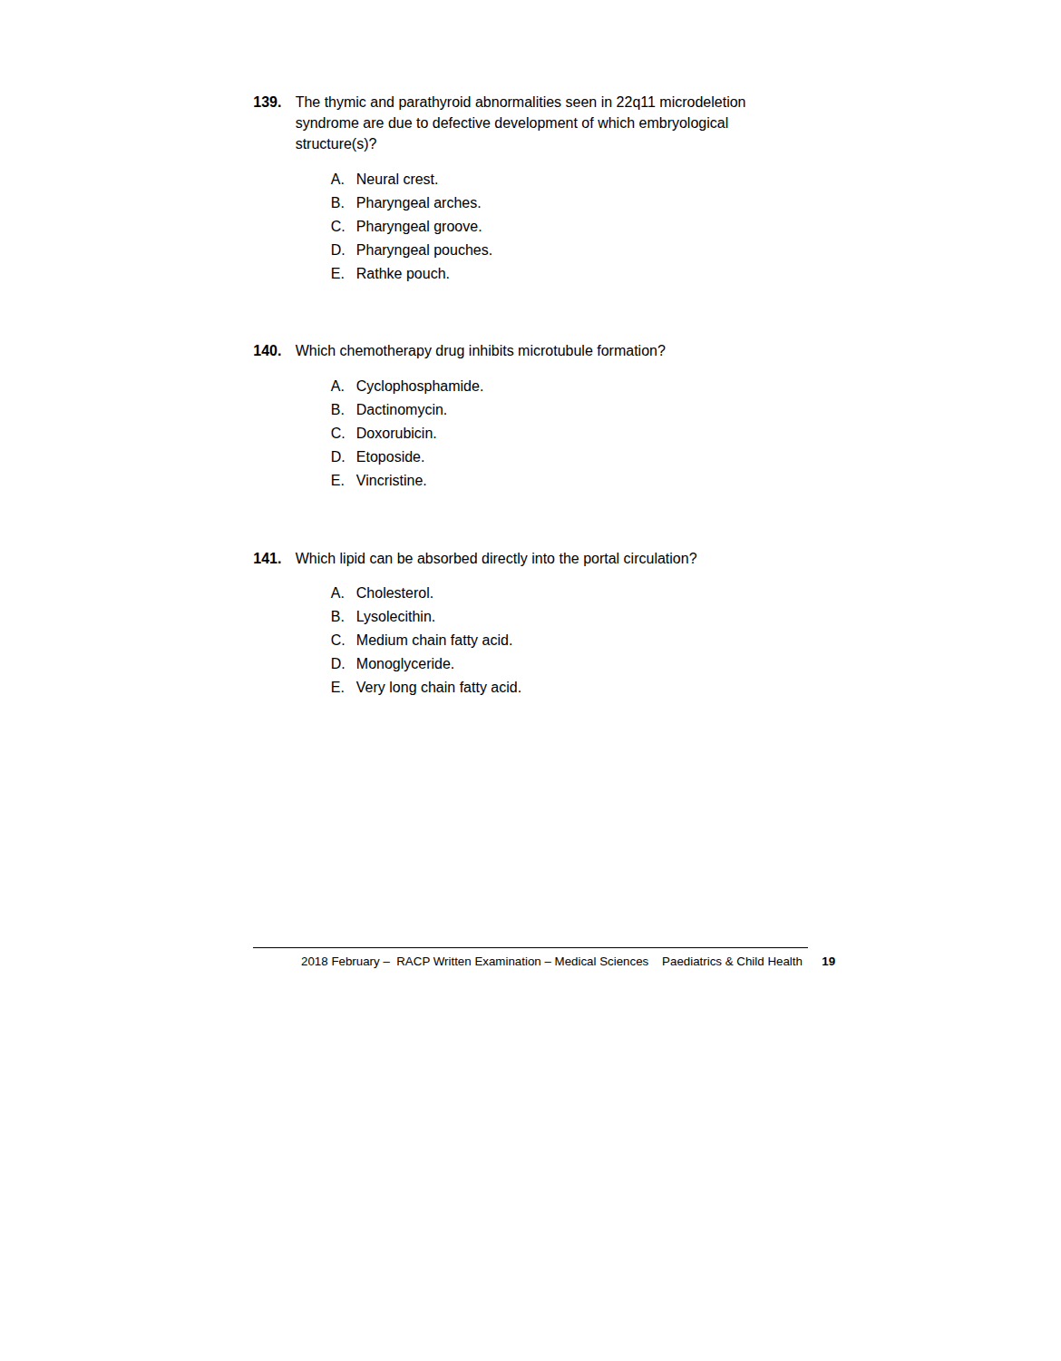139.
The thymic and parathyroid abnormalities seen in 22q11 microdeletion syndrome are due to defective development of which embryological structure(s)?
A. Neural crest.
B. Pharyngeal arches.
C. Pharyngeal groove.
D. Pharyngeal pouches.
E. Rathke pouch.
140.
Which chemotherapy drug inhibits microtubule formation?
A. Cyclophosphamide.
B. Dactinomycin.
C. Doxorubicin.
D. Etoposide.
E. Vincristine.
141.
Which lipid can be absorbed directly into the portal circulation?
A. Cholesterol.
B. Lysolecithin.
C. Medium chain fatty acid.
D. Monoglyceride.
E. Very long chain fatty acid.
2018 February – RACP Written Examination – Medical Sciences Paediatrics & Child Health 19